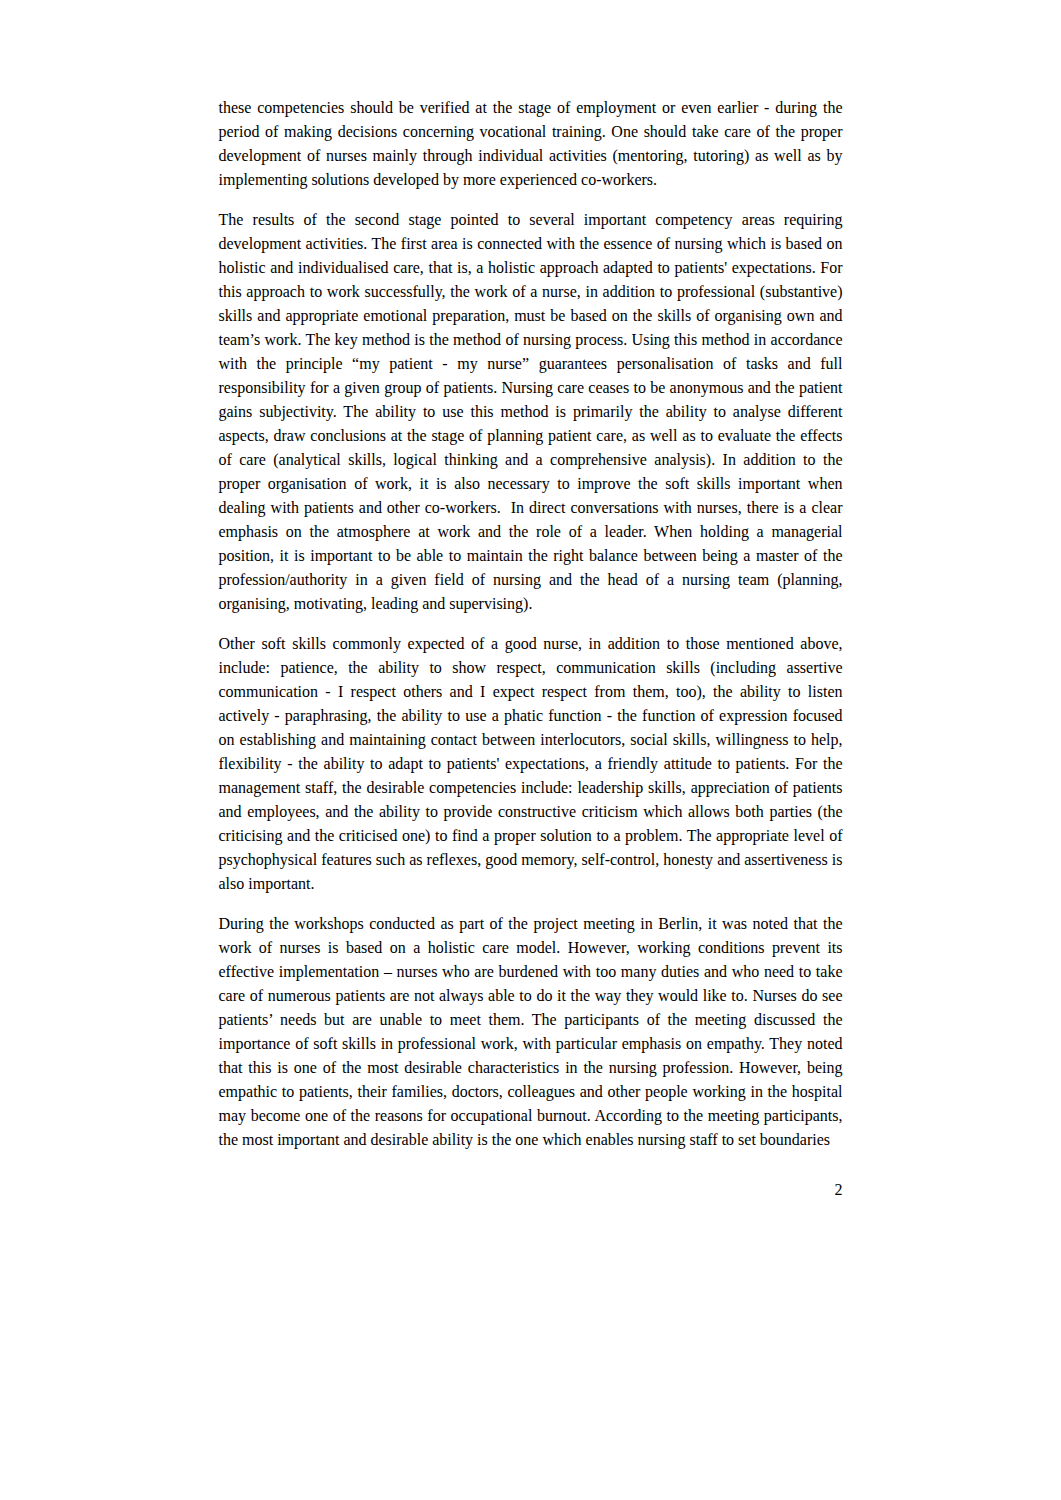these competencies should be verified at the stage of employment or even earlier - during the period of making decisions concerning vocational training. One should take care of the proper development of nurses mainly through individual activities (mentoring, tutoring) as well as by implementing solutions developed by more experienced co-workers.
The results of the second stage pointed to several important competency areas requiring development activities. The first area is connected with the essence of nursing which is based on holistic and individualised care, that is, a holistic approach adapted to patients' expectations. For this approach to work successfully, the work of a nurse, in addition to professional (substantive) skills and appropriate emotional preparation, must be based on the skills of organising own and team’s work. The key method is the method of nursing process. Using this method in accordance with the principle “my patient - my nurse” guarantees personalisation of tasks and full responsibility for a given group of patients. Nursing care ceases to be anonymous and the patient gains subjectivity. The ability to use this method is primarily the ability to analyse different aspects, draw conclusions at the stage of planning patient care, as well as to evaluate the effects of care (analytical skills, logical thinking and a comprehensive analysis). In addition to the proper organisation of work, it is also necessary to improve the soft skills important when dealing with patients and other co-workers. In direct conversations with nurses, there is a clear emphasis on the atmosphere at work and the role of a leader. When holding a managerial position, it is important to be able to maintain the right balance between being a master of the profession/authority in a given field of nursing and the head of a nursing team (planning, organising, motivating, leading and supervising).
Other soft skills commonly expected of a good nurse, in addition to those mentioned above, include: patience, the ability to show respect, communication skills (including assertive communication - I respect others and I expect respect from them, too), the ability to listen actively - paraphrasing, the ability to use a phatic function - the function of expression focused on establishing and maintaining contact between interlocutors, social skills, willingness to help, flexibility - the ability to adapt to patients' expectations, a friendly attitude to patients. For the management staff, the desirable competencies include: leadership skills, appreciation of patients and employees, and the ability to provide constructive criticism which allows both parties (the criticising and the criticised one) to find a proper solution to a problem. The appropriate level of psychophysical features such as reflexes, good memory, self-control, honesty and assertiveness is also important.
During the workshops conducted as part of the project meeting in Berlin, it was noted that the work of nurses is based on a holistic care model. However, working conditions prevent its effective implementation – nurses who are burdened with too many duties and who need to take care of numerous patients are not always able to do it the way they would like to. Nurses do see patients’ needs but are unable to meet them. The participants of the meeting discussed the importance of soft skills in professional work, with particular emphasis on empathy. They noted that this is one of the most desirable characteristics in the nursing profession. However, being empathic to patients, their families, doctors, colleagues and other people working in the hospital may become one of the reasons for occupational burnout. According to the meeting participants, the most important and desirable ability is the one which enables nursing staff to set boundaries
2